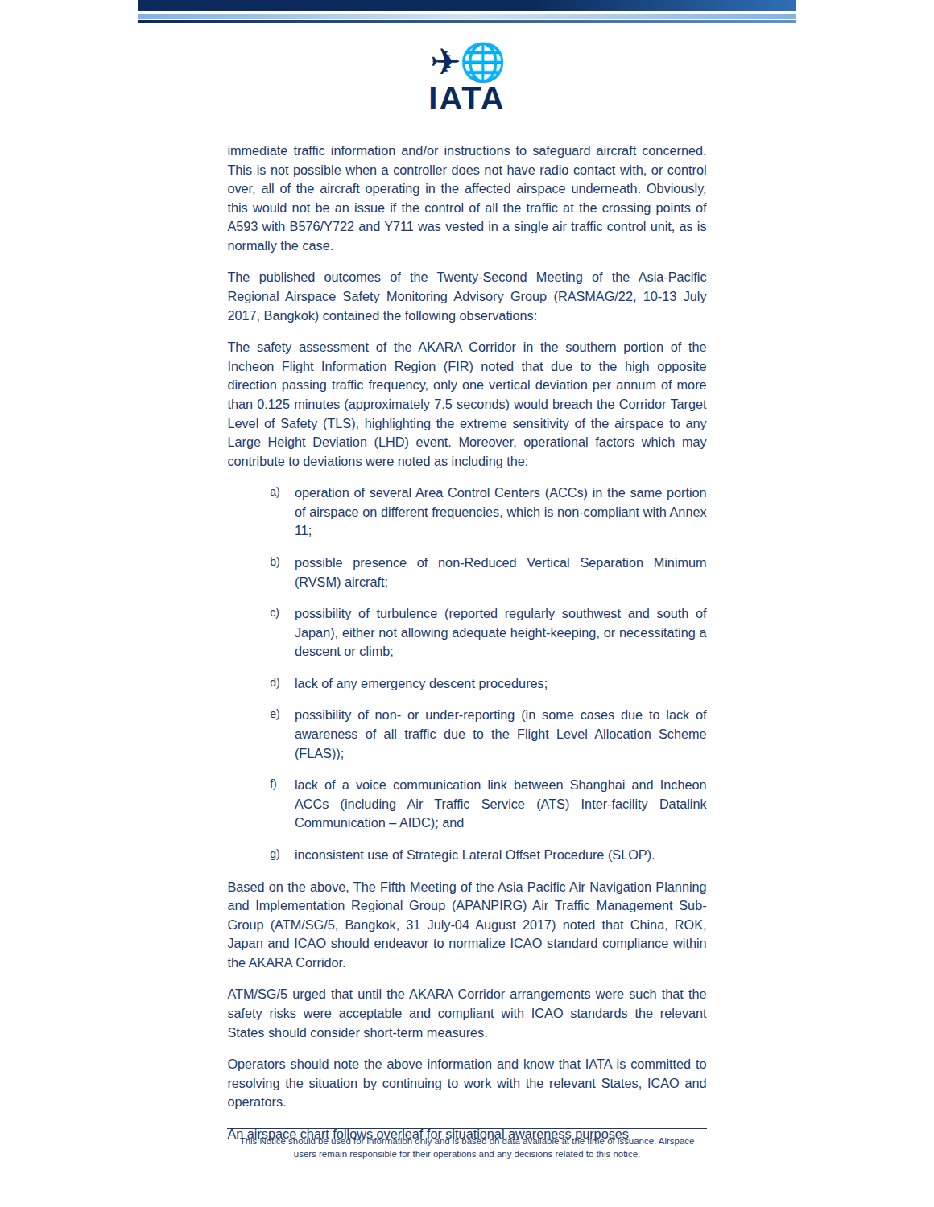✈🌐
IATA
immediate traffic information and/or instructions to safeguard aircraft concerned. This is not possible when a controller does not have radio contact with, or control over, all of the aircraft operating in the affected airspace underneath. Obviously, this would not be an issue if the control of all the traffic at the crossing points of A593 with B576/Y722 and Y711 was vested in a single air traffic control unit, as is normally the case.
The published outcomes of the Twenty-Second Meeting of the Asia-Pacific Regional Airspace Safety Monitoring Advisory Group (RASMAG/22, 10-13 July 2017, Bangkok) contained the following observations:
The safety assessment of the AKARA Corridor in the southern portion of the Incheon Flight Information Region (FIR) noted that due to the high opposite direction passing traffic frequency, only one vertical deviation per annum of more than 0.125 minutes (approximately 7.5 seconds) would breach the Corridor Target Level of Safety (TLS), highlighting the extreme sensitivity of the airspace to any Large Height Deviation (LHD) event. Moreover, operational factors which may contribute to deviations were noted as including the:
operation of several Area Control Centers (ACCs) in the same portion of airspace on different frequencies, which is non-compliant with Annex 11;
possible presence of non-Reduced Vertical Separation Minimum (RVSM) aircraft;
possibility of turbulence (reported regularly southwest and south of Japan), either not allowing adequate height-keeping, or necessitating a descent or climb;
lack of any emergency descent procedures;
possibility of non- or under-reporting (in some cases due to lack of awareness of all traffic due to the Flight Level Allocation Scheme (FLAS));
lack of a voice communication link between Shanghai and Incheon ACCs (including Air Traffic Service (ATS) Inter-facility Datalink Communication – AIDC); and
inconsistent use of Strategic Lateral Offset Procedure (SLOP).
Based on the above, The Fifth Meeting of the Asia Pacific Air Navigation Planning and Implementation Regional Group (APANPIRG) Air Traffic Management Sub-Group (ATM/SG/5, Bangkok, 31 July-04 August 2017) noted that China, ROK, Japan and ICAO should endeavor to normalize ICAO standard compliance within the AKARA Corridor.
ATM/SG/5 urged that until the AKARA Corridor arrangements were such that the safety risks were acceptable and compliant with ICAO standards the relevant States should consider short-term measures.
Operators should note the above information and know that IATA is committed to resolving the situation by continuing to work with the relevant States, ICAO and operators.
An airspace chart follows overleaf for situational awareness purposes
This Notice should be used for information only and is based on data available at the time of issuance. Airspace users remain responsible for their operations and any decisions related to this notice.